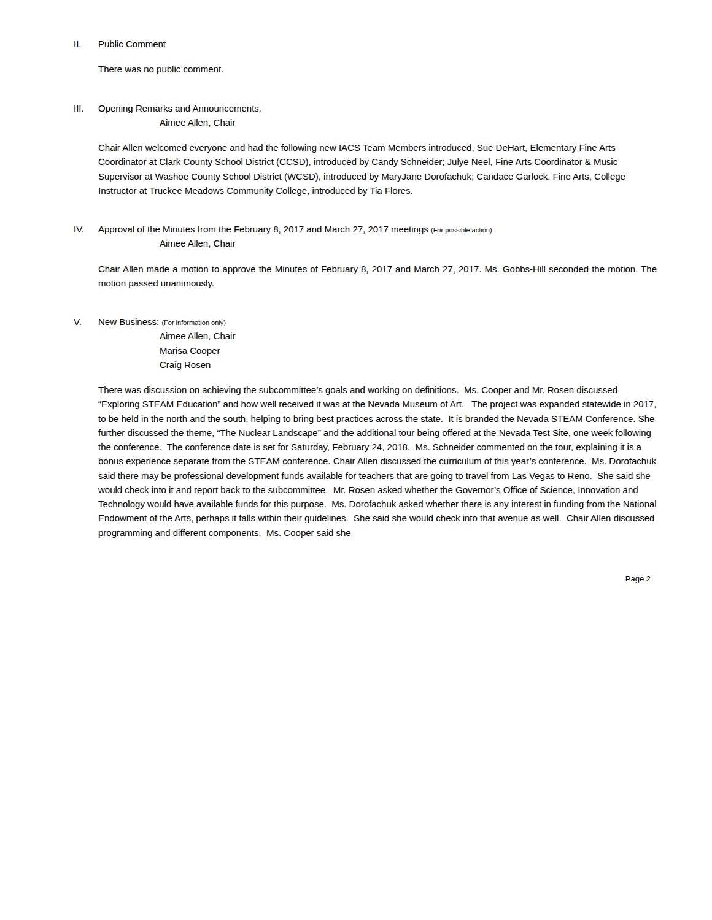II.
Public Comment
There was no public comment.
III.
Opening Remarks and Announcements.
Aimee Allen, Chair
Chair Allen welcomed everyone and had the following new IACS Team Members introduced, Sue DeHart, Elementary Fine Arts Coordinator at Clark County School District (CCSD), introduced by Candy Schneider; Julye Neel, Fine Arts Coordinator & Music Supervisor at Washoe County School District (WCSD), introduced by MaryJane Dorofachuk; Candace Garlock, Fine Arts, College Instructor at Truckee Meadows Community College, introduced by Tia Flores.
IV.
Approval of the Minutes from the February 8, 2017 and March 27, 2017 meetings (For possible action)
Aimee Allen, Chair
Chair Allen made a motion to approve the Minutes of February 8, 2017 and March 27, 2017. Ms. Gobbs-Hill seconded the motion. The motion passed unanimously.
V.
New Business: (For information only)
Aimee Allen, Chair
Marisa Cooper
Craig Rosen
There was discussion on achieving the subcommittee’s goals and working on definitions. Ms. Cooper and Mr. Rosen discussed “Exploring STEAM Education” and how well received it was at the Nevada Museum of Art. The project was expanded statewide in 2017, to be held in the north and the south, helping to bring best practices across the state. It is branded the Nevada STEAM Conference. She further discussed the theme, “The Nuclear Landscape” and the additional tour being offered at the Nevada Test Site, one week following the conference. The conference date is set for Saturday, February 24, 2018. Ms. Schneider commented on the tour, explaining it is a bonus experience separate from the STEAM conference. Chair Allen discussed the curriculum of this year’s conference. Ms. Dorofachuk said there may be professional development funds available for teachers that are going to travel from Las Vegas to Reno. She said she would check into it and report back to the subcommittee. Mr. Rosen asked whether the Governor’s Office of Science, Innovation and Technology would have available funds for this purpose. Ms. Dorofachuk asked whether there is any interest in funding from the National Endowment of the Arts, perhaps it falls within their guidelines. She said she would check into that avenue as well. Chair Allen discussed programming and different components. Ms. Cooper said she
Page 2